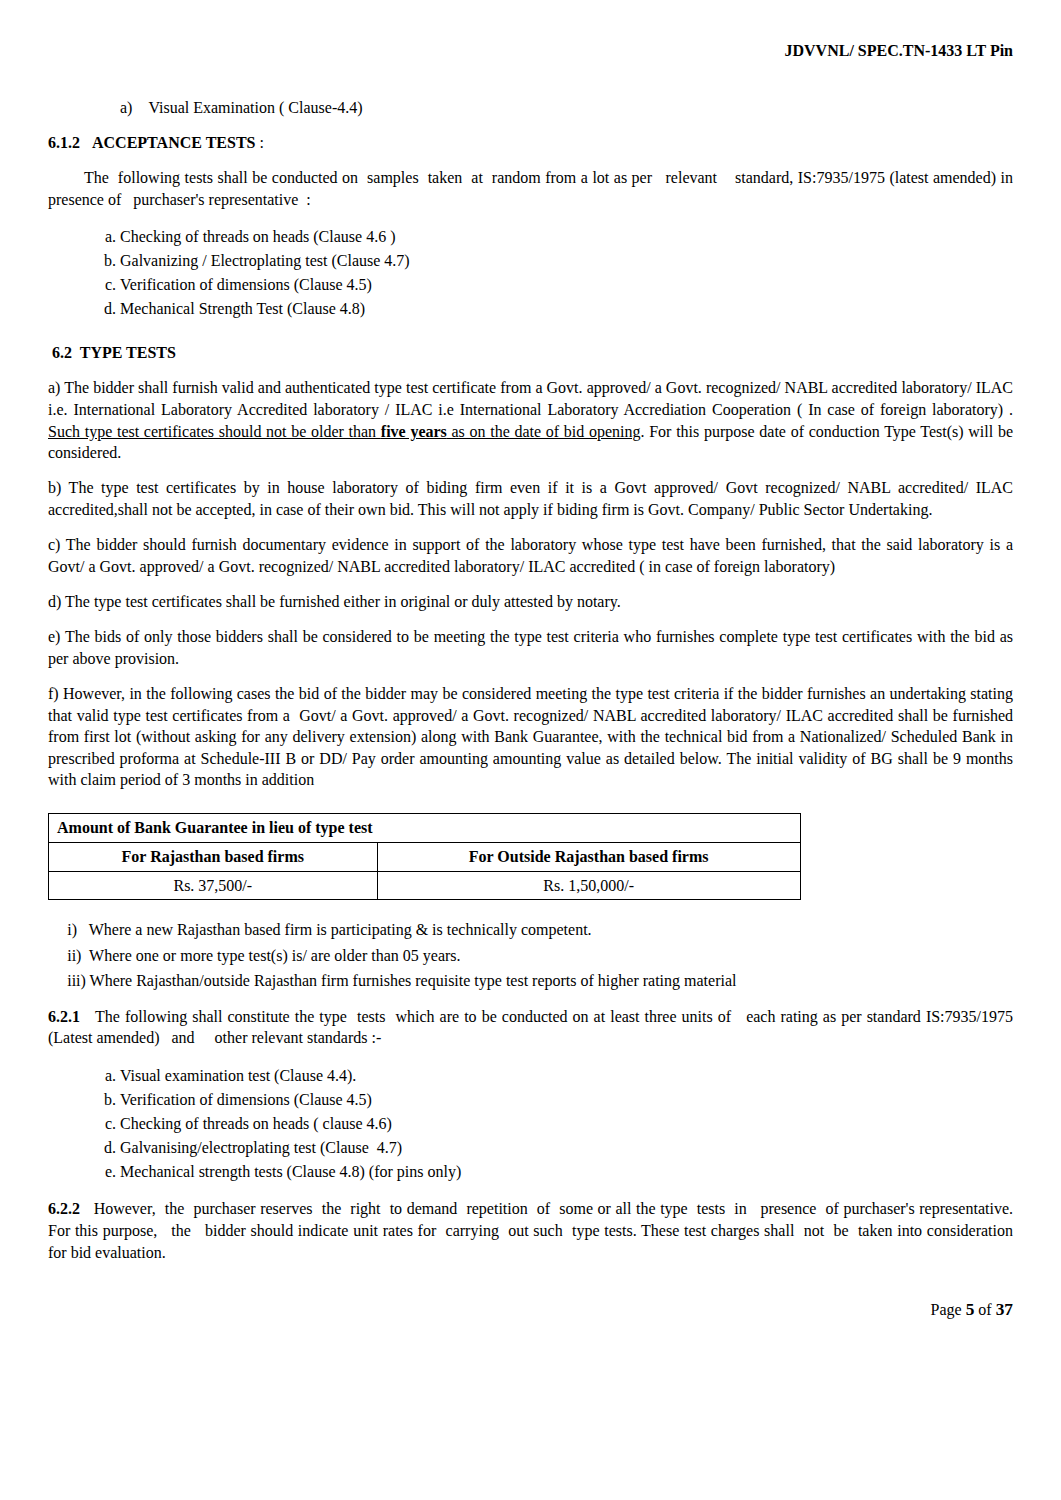JDVVNL/ SPEC.TN-1433 LT Pin
a) Visual Examination ( Clause-4.4)
6.1.2 ACCEPTANCE TESTS :
The following tests shall be conducted on samples taken at random from a lot as per relevant standard, IS:7935/1975 (latest amended) in presence of purchaser's representative :
Checking of threads on heads (Clause 4.6 )
Galvanizing / Electroplating test (Clause 4.7)
Verification of dimensions (Clause 4.5)
Mechanical Strength Test (Clause 4.8)
6.2 TYPE TESTS
a) The bidder shall furnish valid and authenticated type test certificate from a Govt. approved/ a Govt. recognized/ NABL accredited laboratory/ ILAC i.e. International Laboratory Accredited laboratory / ILAC i.e International Laboratory Accrediation Cooperation ( In case of foreign laboratory) . Such type test certificates should not be older than five years as on the date of bid opening. For this purpose date of conduction Type Test(s) will be considered.
b) The type test certificates by in house laboratory of biding firm even if it is a Govt approved/ Govt recognized/ NABL accredited/ ILAC accredited,shall not be accepted, in case of their own bid. This will not apply if biding firm is Govt. Company/ Public Sector Undertaking.
c) The bidder should furnish documentary evidence in support of the laboratory whose type test have been furnished, that the said laboratory is a Govt/ a Govt. approved/ a Govt. recognized/ NABL accredited laboratory/ ILAC accredited ( in case of foreign laboratory)
d) The type test certificates shall be furnished either in original or duly attested by notary.
e) The bids of only those bidders shall be considered to be meeting the type test criteria who furnishes complete type test certificates with the bid as per above provision.
f) However, in the following cases the bid of the bidder may be considered meeting the type test criteria if the bidder furnishes an undertaking stating that valid type test certificates from a Govt/ a Govt. approved/ a Govt. recognized/ NABL accredited laboratory/ ILAC accredited shall be furnished from first lot (without asking for any delivery extension) along with Bank Guarantee, with the technical bid from a Nationalized/ Scheduled Bank in prescribed proforma at Schedule-III B or DD/ Pay order amounting amounting value as detailed below. The initial validity of BG shall be 9 months with claim period of 3 months in addition
| Amount of Bank Guarantee in lieu of type test |
| --- |
| For Rajasthan based firms | For Outside Rajasthan based firms |
| Rs. 37,500/- | Rs. 1,50,000/- |
i) Where a new Rajasthan based firm is participating & is technically competent.
ii) Where one or more type test(s) is/ are older than 05 years.
iii) Where Rajasthan/outside Rajasthan firm furnishes requisite type test reports of higher rating material
6.2.1 The following shall constitute the type tests which are to be conducted on at least three units of each rating as per standard IS:7935/1975 (Latest amended) and other relevant standards :-
Visual examination test (Clause 4.4).
Verification of dimensions (Clause 4.5)
Checking of threads on heads ( clause 4.6)
Galvanising/electroplating test (Clause 4.7)
Mechanical strength tests (Clause 4.8) (for pins only)
6.2.2 However, the purchaser reserves the right to demand repetition of some or all the type tests in presence of purchaser's representative. For this purpose, the bidder should indicate unit rates for carrying out such type tests. These test charges shall not be taken into consideration for bid evaluation.
Page 5 of 37